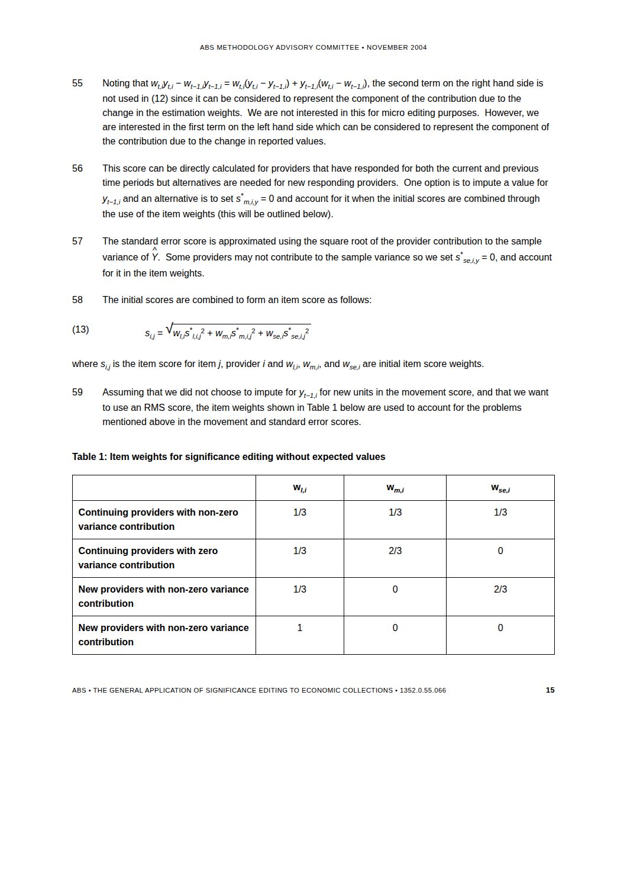ABS METHODOLOGY ADVISORY COMMITTEE • NOVEMBER 2004
55
Noting that wt,iyt,i − wt−1,iyt−1,i = wt,i(yt,i − yt−1,i) + yt−1,i(wt,i − wt−1,i), the second term on the right hand side is not used in (12) since it can be considered to represent the component of the contribution due to the change in the estimation weights. We are not interested in this for micro editing purposes. However, we are interested in the first term on the left hand side which can be considered to represent the component of the contribution due to the change in reported values.
56
This score can be directly calculated for providers that have responded for both the current and previous time periods but alternatives are needed for new responding providers. One option is to impute a value for yt−1,i and an alternative is to set s*m,i,y = 0 and account for it when the initial scores are combined through the use of the item weights (this will be outlined below).
57
The standard error score is approximated using the square root of the provider contribution to the sample variance of Y. Some providers may not contribute to the sample variance so we set s*se,i,y = 0, and account for it in the item weights.
58
The initial scores are combined to form an item score as follows:
(13)
si,j = wl,is*l,i,j2 + wm,is*m,i,j2 + wse,is*se,i,j2
where si,j is the item score for item j, provider i and wl,i, wm,i, and wse,i are initial item score weights.
59
Assuming that we did not choose to impute for yt−1,i for new units in the movement score, and that we want to use an RMS score, the item weights shown in Table 1 below are used to account for the problems mentioned above in the movement and standard error scores.
Table 1: Item weights for significance editing without expected values
| | w l,i | w m,i | w se,i |
| --- | --- | --- | --- |
| Continuing providers with non-zero variance contribution | 1/3 | 1/3 | 1/3 |
| Continuing providers with zero variance contribution | 1/3 | 2/3 | 0 |
| New providers with non-zero variance contribution | 1/3 | 0 | 2/3 |
| New providers with non-zero variance contribution | 1 | 0 | 0 |
ABS • THE GENERAL APPLICATION OF SIGNIFICANCE EDITING TO ECONOMIC COLLECTIONS • 1352.0.55.066
15